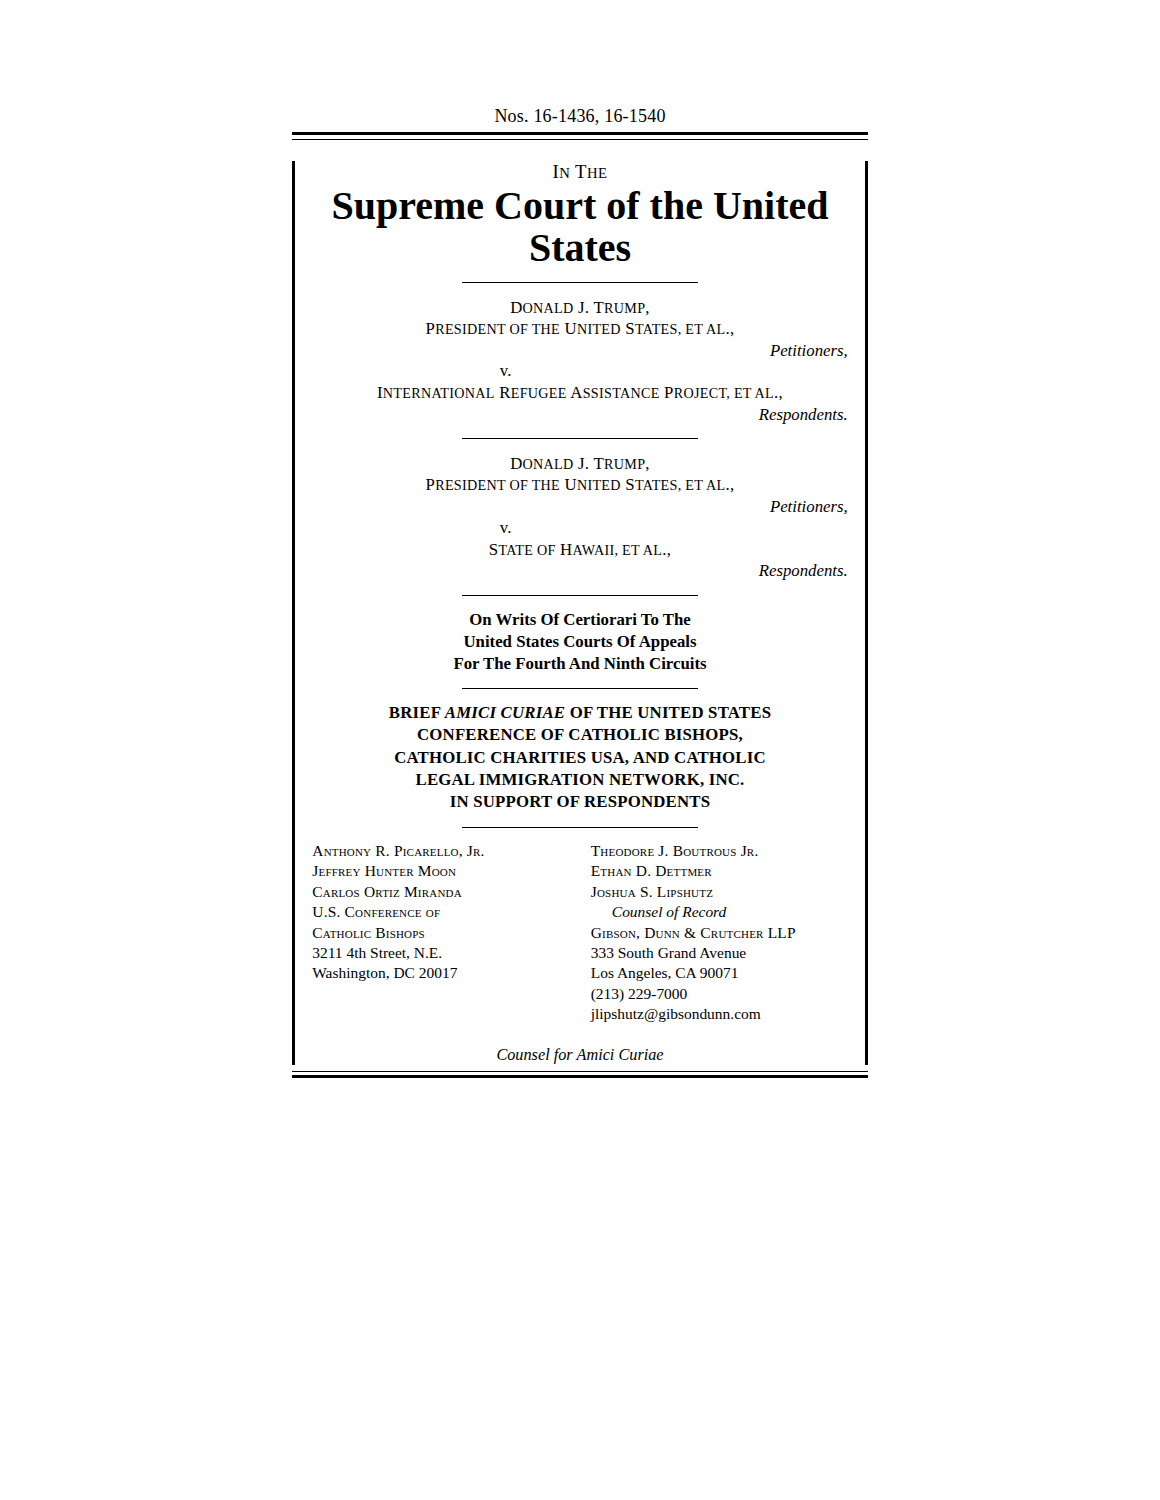Nos. 16-1436, 16-1540
IN THE
Supreme Court of the United States
DONALD J. TRUMP,
PRESIDENT OF THE UNITED STATES, ET AL.,
Petitioners,
v.
INTERNATIONAL REFUGEE ASSISTANCE PROJECT, ET AL.,
Respondents.
DONALD J. TRUMP,
PRESIDENT OF THE UNITED STATES, ET AL.,
Petitioners,
v.
STATE OF HAWAII, ET AL.,
Respondents.
On Writs Of Certiorari To The
United States Courts Of Appeals
For The Fourth And Ninth Circuits
BRIEF AMICI CURIAE OF THE UNITED STATES
CONFERENCE OF CATHOLIC BISHOPS,
CATHOLIC CHARITIES USA, AND CATHOLIC
LEGAL IMMIGRATION NETWORK, INC.
IN SUPPORT OF RESPONDENTS
Anthony R. Picarello, Jr.
Jeffrey Hunter Moon
Carlos Ortiz Miranda
U.S. Conference of
Catholic Bishops
3211 4th Street, N.E.
Washington, DC 20017
Theodore J. Boutrous Jr.
Ethan D. Dettmer
Joshua S. Lipshutz
Counsel of Record
Gibson, Dunn & Crutcher LLP
333 South Grand Avenue
Los Angeles, CA 90071
(213) 229-7000
jlipshutz@gibsondunn.com
Counsel for Amici Curiae